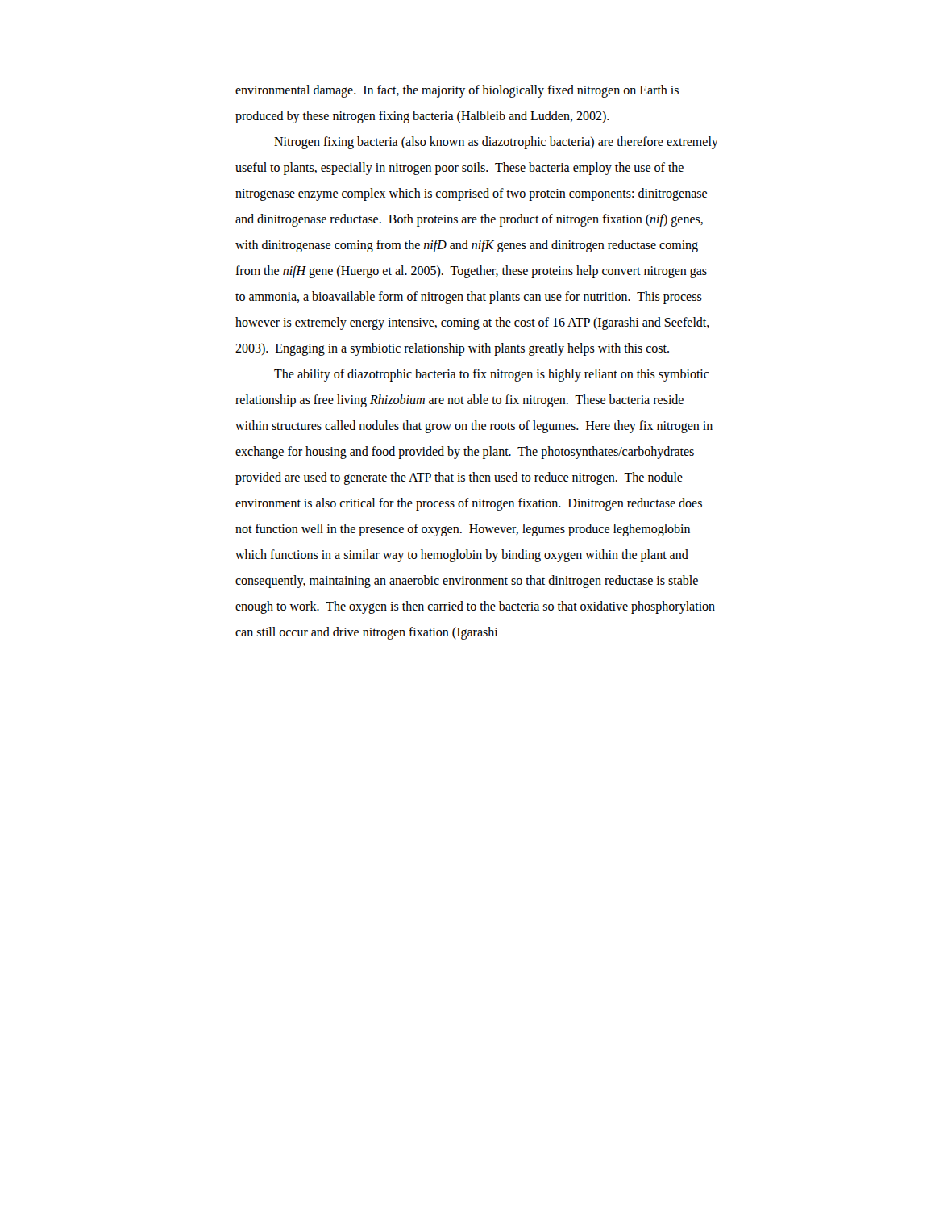environmental damage. In fact, the majority of biologically fixed nitrogen on Earth is produced by these nitrogen fixing bacteria (Halbleib and Ludden, 2002).
Nitrogen fixing bacteria (also known as diazotrophic bacteria) are therefore extremely useful to plants, especially in nitrogen poor soils. These bacteria employ the use of the nitrogenase enzyme complex which is comprised of two protein components: dinitrogenase and dinitrogenase reductase. Both proteins are the product of nitrogen fixation (nif) genes, with dinitrogenase coming from the nifD and nifK genes and dinitrogen reductase coming from the nifH gene (Huergo et al. 2005). Together, these proteins help convert nitrogen gas to ammonia, a bioavailable form of nitrogen that plants can use for nutrition. This process however is extremely energy intensive, coming at the cost of 16 ATP (Igarashi and Seefeldt, 2003). Engaging in a symbiotic relationship with plants greatly helps with this cost.
The ability of diazotrophic bacteria to fix nitrogen is highly reliant on this symbiotic relationship as free living Rhizobium are not able to fix nitrogen. These bacteria reside within structures called nodules that grow on the roots of legumes. Here they fix nitrogen in exchange for housing and food provided by the plant. The photosynthates/carbohydrates provided are used to generate the ATP that is then used to reduce nitrogen. The nodule environment is also critical for the process of nitrogen fixation. Dinitrogen reductase does not function well in the presence of oxygen. However, legumes produce leghemoglobin which functions in a similar way to hemoglobin by binding oxygen within the plant and consequently, maintaining an anaerobic environment so that dinitrogen reductase is stable enough to work. The oxygen is then carried to the bacteria so that oxidative phosphorylation can still occur and drive nitrogen fixation (Igarashi